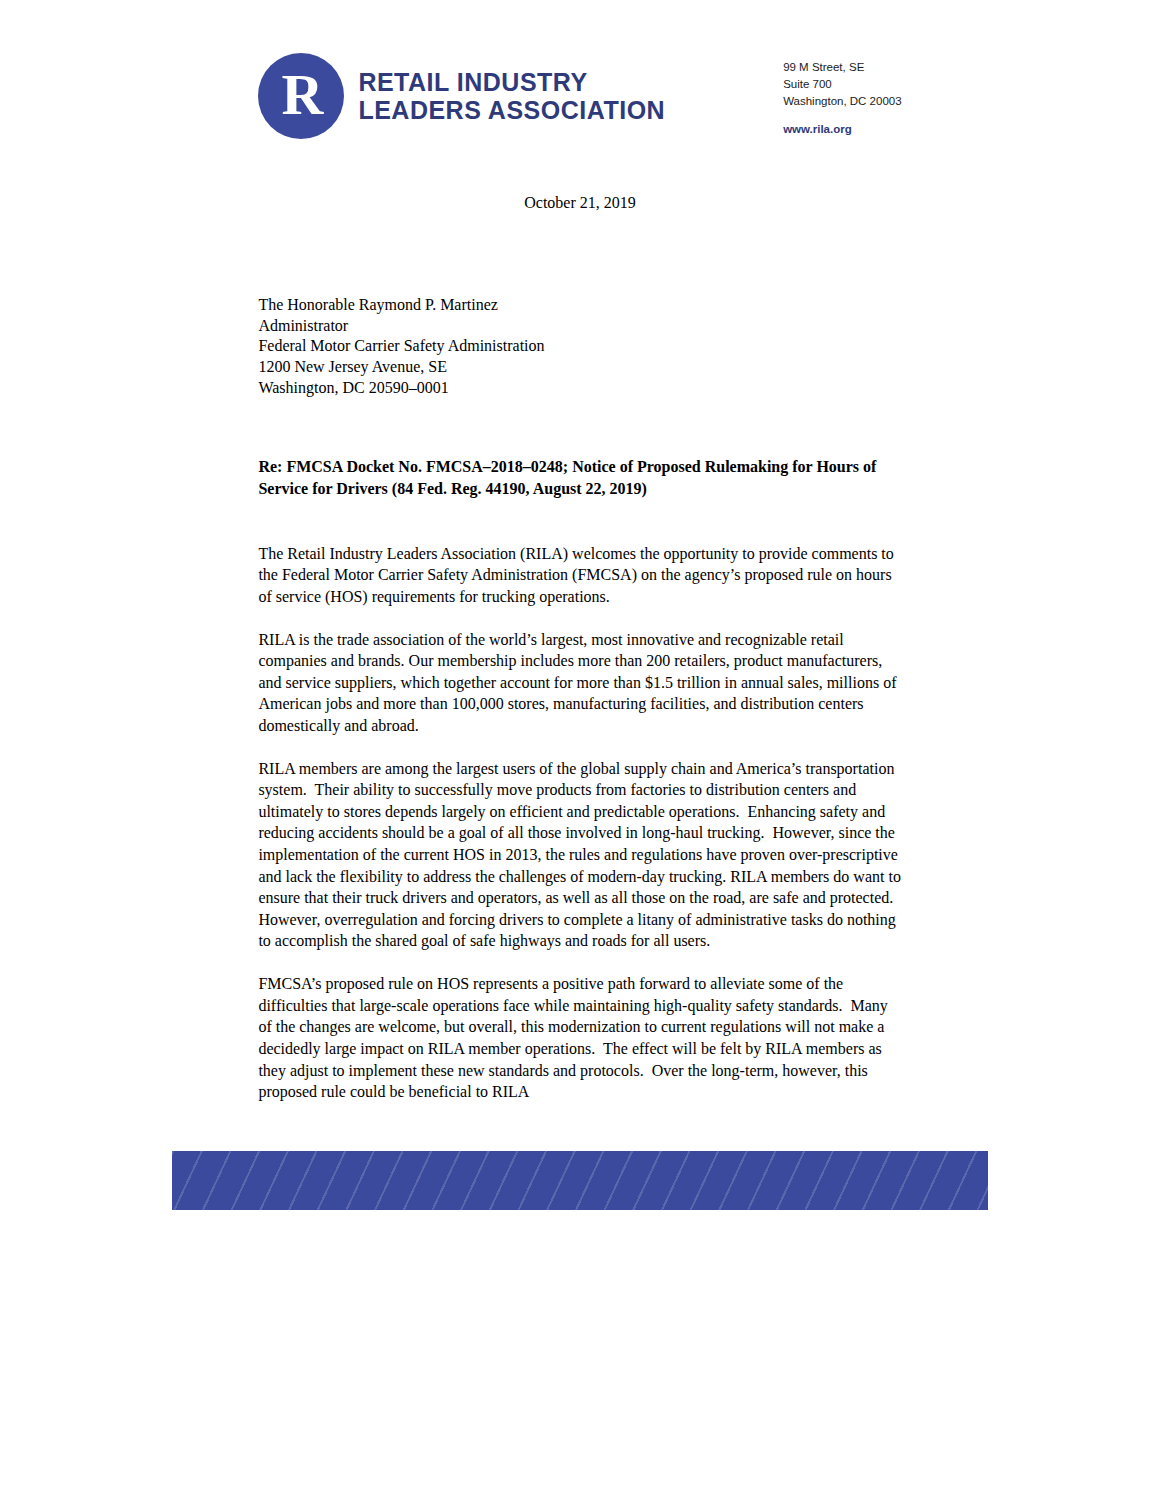R
Retail Industry
Leaders Association
99 M Street, SE
Suite 700
Washington, DC 20003
www.rila.org
October 21, 2019
The Honorable Raymond P. Martinez
Administrator
Federal Motor Carrier Safety Administration
1200 New Jersey Avenue, SE
Washington, DC 20590–0001
Re: FMCSA Docket No. FMCSA–2018–0248; Notice of Proposed Rulemaking for Hours of Service for Drivers (84 Fed. Reg. 44190, August 22, 2019)
The Retail Industry Leaders Association (RILA) welcomes the opportunity to provide comments to the Federal Motor Carrier Safety Administration (FMCSA) on the agency’s proposed rule on hours of service (HOS) requirements for trucking operations.
RILA is the trade association of the world’s largest, most innovative and recognizable retail companies and brands. Our membership includes more than 200 retailers, product manufacturers, and service suppliers, which together account for more than $1.5 trillion in annual sales, millions of American jobs and more than 100,000 stores, manufacturing facilities, and distribution centers domestically and abroad.
RILA members are among the largest users of the global supply chain and America’s transportation system. Their ability to successfully move products from factories to distribution centers and ultimately to stores depends largely on efficient and predictable operations. Enhancing safety and reducing accidents should be a goal of all those involved in long-haul trucking. However, since the implementation of the current HOS in 2013, the rules and regulations have proven over-prescriptive and lack the flexibility to address the challenges of modern-day trucking. RILA members do want to ensure that their truck drivers and operators, as well as all those on the road, are safe and protected. However, overregulation and forcing drivers to complete a litany of administrative tasks do nothing to accomplish the shared goal of safe highways and roads for all users.
FMCSA’s proposed rule on HOS represents a positive path forward to alleviate some of the difficulties that large-scale operations face while maintaining high-quality safety standards. Many of the changes are welcome, but overall, this modernization to current regulations will not make a decidedly large impact on RILA member operations. The effect will be felt by RILA members as they adjust to implement these new standards and protocols. Over the long-term, however, this proposed rule could be beneficial to RILA